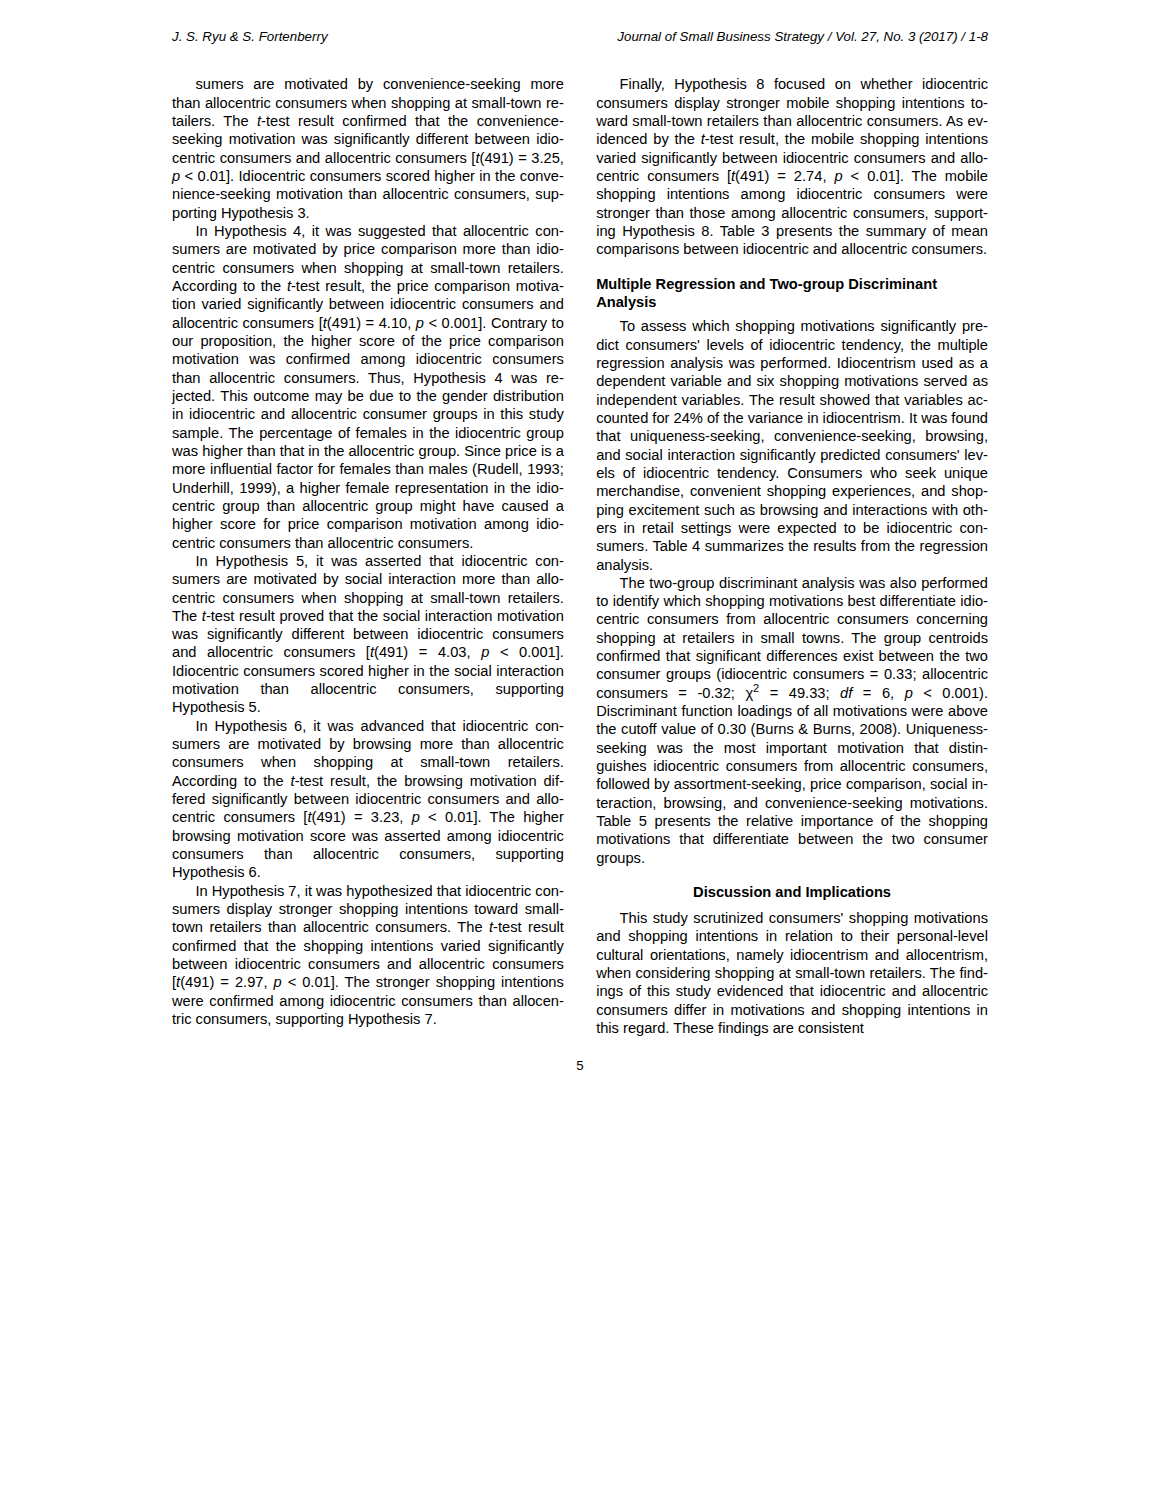J. S. Ryu & S. Fortenberry Journal of Small Business Strategy / Vol. 27, No. 3 (2017) / 1-8
sumers are motivated by convenience-seeking more than allocentric consumers when shopping at small-town retailers. The t-test result confirmed that the convenience-seeking motivation was significantly different between idiocentric consumers and allocentric consumers [t(491) = 3.25, p < 0.01]. Idiocentric consumers scored higher in the convenience-seeking motivation than allocentric consumers, supporting Hypothesis 3.
In Hypothesis 4, it was suggested that allocentric consumers are motivated by price comparison more than idiocentric consumers when shopping at small-town retailers. According to the t-test result, the price comparison motivation varied significantly between idiocentric consumers and allocentric consumers [t(491) = 4.10, p < 0.001]. Contrary to our proposition, the higher score of the price comparison motivation was confirmed among idiocentric consumers than allocentric consumers. Thus, Hypothesis 4 was rejected. This outcome may be due to the gender distribution in idiocentric and allocentric consumer groups in this study sample. The percentage of females in the idiocentric group was higher than that in the allocentric group. Since price is a more influential factor for females than males (Rudell, 1993; Underhill, 1999), a higher female representation in the idiocentric group than allocentric group might have caused a higher score for price comparison motivation among idiocentric consumers than allocentric consumers.
In Hypothesis 5, it was asserted that idiocentric consumers are motivated by social interaction more than allocentric consumers when shopping at small-town retailers. The t-test result proved that the social interaction motivation was significantly different between idiocentric consumers and allocentric consumers [t(491) = 4.03, p < 0.001]. Idiocentric consumers scored higher in the social interaction motivation than allocentric consumers, supporting Hypothesis 5.
In Hypothesis 6, it was advanced that idiocentric consumers are motivated by browsing more than allocentric consumers when shopping at small-town retailers. According to the t-test result, the browsing motivation differed significantly between idiocentric consumers and allocentric consumers [t(491) = 3.23, p < 0.01]. The higher browsing motivation score was asserted among idiocentric consumers than allocentric consumers, supporting Hypothesis 6.
In Hypothesis 7, it was hypothesized that idiocentric consumers display stronger shopping intentions toward small-town retailers than allocentric consumers. The t-test result confirmed that the shopping intentions varied significantly between idiocentric consumers and allocentric consumers [t(491) = 2.97, p < 0.01]. The stronger shopping intentions were confirmed among idiocentric consumers than allocentric consumers, supporting Hypothesis 7.
Finally, Hypothesis 8 focused on whether idiocentric consumers display stronger mobile shopping intentions toward small-town retailers than allocentric consumers. As evidenced by the t-test result, the mobile shopping intentions varied significantly between idiocentric consumers and allocentric consumers [t(491) = 2.74, p < 0.01]. The mobile shopping intentions among idiocentric consumers were stronger than those among allocentric consumers, supporting Hypothesis 8. Table 3 presents the summary of mean comparisons between idiocentric and allocentric consumers.
Multiple Regression and Two-group Discriminant Analysis
To assess which shopping motivations significantly predict consumers' levels of idiocentric tendency, the multiple regression analysis was performed. Idiocentrism used as a dependent variable and six shopping motivations served as independent variables. The result showed that variables accounted for 24% of the variance in idiocentrism. It was found that uniqueness-seeking, convenience-seeking, browsing, and social interaction significantly predicted consumers' levels of idiocentric tendency. Consumers who seek unique merchandise, convenient shopping experiences, and shopping excitement such as browsing and interactions with others in retail settings were expected to be idiocentric consumers. Table 4 summarizes the results from the regression analysis.
The two-group discriminant analysis was also performed to identify which shopping motivations best differentiate idiocentric consumers from allocentric consumers concerning shopping at retailers in small towns. The group centroids confirmed that significant differences exist between the two consumer groups (idiocentric consumers = 0.33; allocentric consumers = -0.32; χ2 = 49.33; df = 6, p < 0.001). Discriminant function loadings of all motivations were above the cutoff value of 0.30 (Burns & Burns, 2008). Uniqueness-seeking was the most important motivation that distinguishes idiocentric consumers from allocentric consumers, followed by assortment-seeking, price comparison, social interaction, browsing, and convenience-seeking motivations. Table 5 presents the relative importance of the shopping motivations that differentiate between the two consumer groups.
Discussion and Implications
This study scrutinized consumers' shopping motivations and shopping intentions in relation to their personal-level cultural orientations, namely idiocentrism and allocentrism, when considering shopping at small-town retailers. The findings of this study evidenced that idiocentric and allocentric consumers differ in motivations and shopping intentions in this regard. These findings are consistent
5